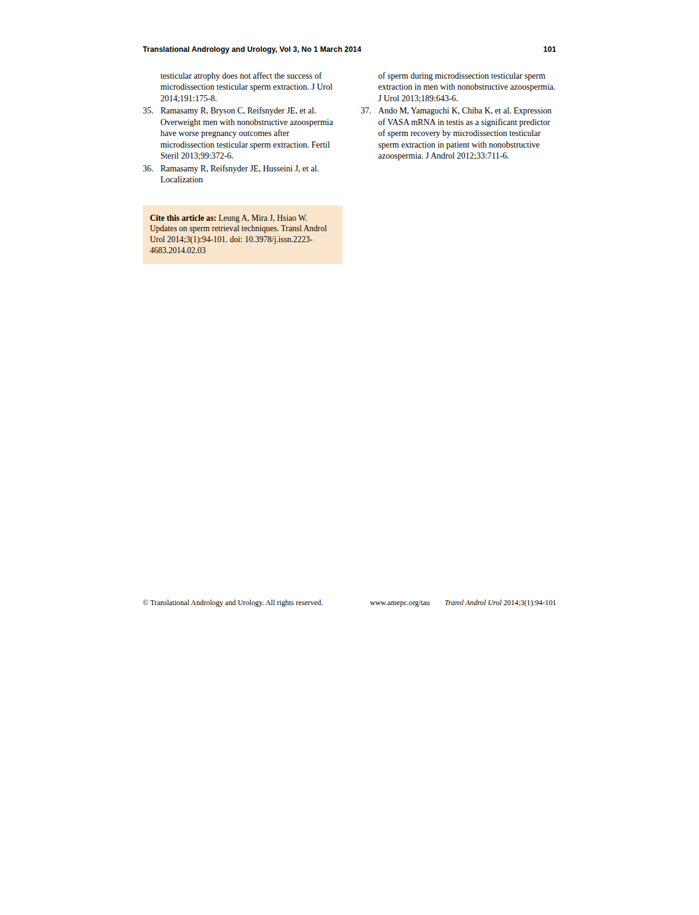Translational Andrology and Urology, Vol 3, No 1 March 2014
101
testicular atrophy does not affect the success of microdissection testicular sperm extraction. J Urol 2014;191:175-8.
35. Ramasamy R, Bryson C, Reifsnyder JE, et al. Overweight men with nonobstructive azoospermia have worse pregnancy outcomes after microdissection testicular sperm extraction. Fertil Steril 2013;99:372-6.
36. Ramasamy R, Reifsnyder JE, Husseini J, et al. Localization
Cite this article as: Leung A, Mira J, Hsiao W. Updates on sperm retrieval techniques. Transl Androl Urol 2014;3(1):94-101. doi: 10.3978/j.issn.2223-4683.2014.02.03
of sperm during microdissection testicular sperm extraction in men with nonobstructive azoospermia. J Urol 2013;189:643-6.
37. Ando M, Yamaguchi K, Chiba K, et al. Expression of VASA mRNA in testis as a significant predictor of sperm recovery by microdissection testicular sperm extraction in patient with nonobstructive azoospermia. J Androl 2012;33:711-6.
© Translational Andrology and Urology. All rights reserved.
www.amepc.org/tau
Transl Androl Urol 2014;3(1):94-101